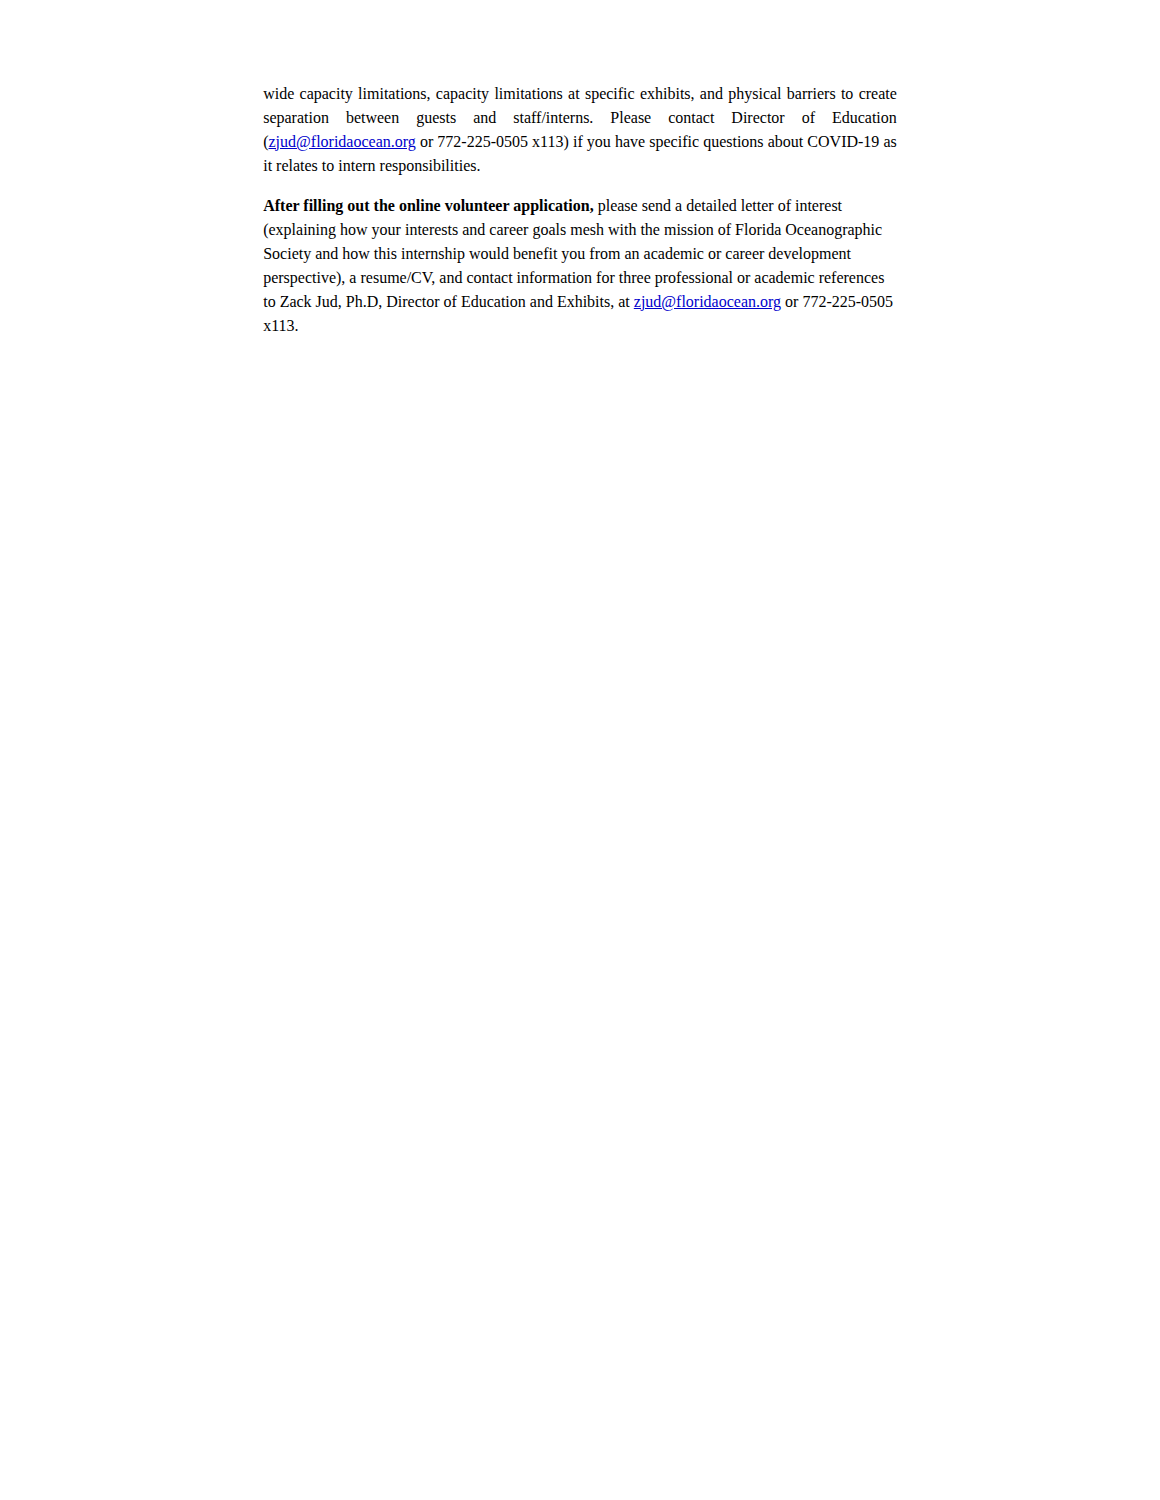wide capacity limitations, capacity limitations at specific exhibits, and physical barriers to create separation between guests and staff/interns. Please contact Director of Education (zjud@floridaocean.org or 772-225-0505 x113) if you have specific questions about COVID-19 as it relates to intern responsibilities.
After filling out the online volunteer application, please send a detailed letter of interest (explaining how your interests and career goals mesh with the mission of Florida Oceanographic Society and how this internship would benefit you from an academic or career development perspective), a resume/CV, and contact information for three professional or academic references to Zack Jud, Ph.D, Director of Education and Exhibits, at zjud@floridaocean.org or 772-225-0505 x113.